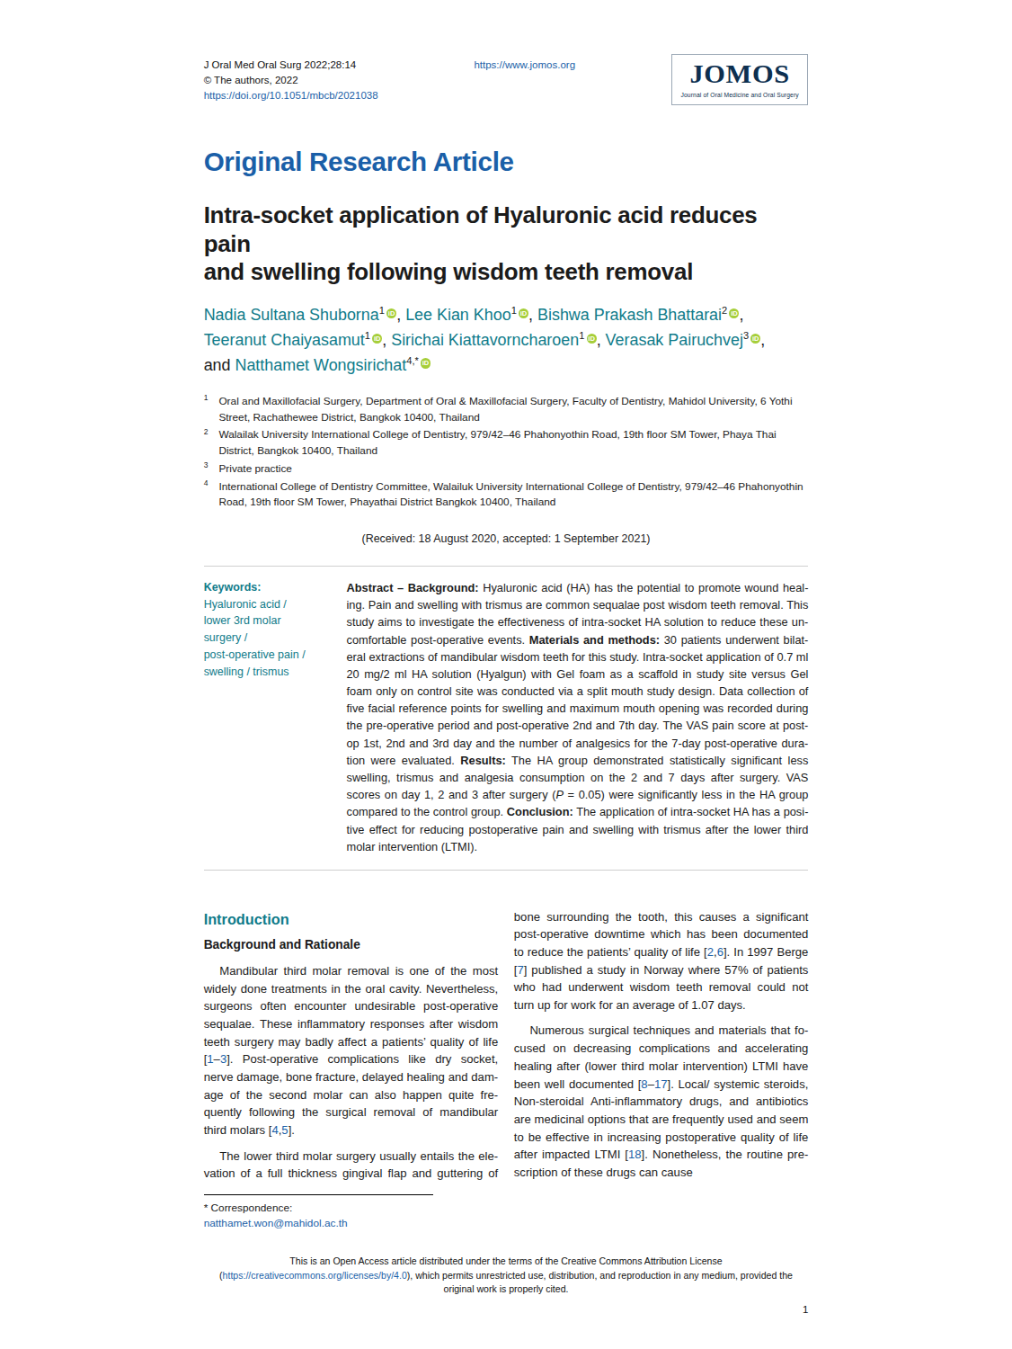J Oral Med Oral Surg 2022;28:14
© The authors, 2022
https://doi.org/10.1051/mbcb/2021038
https://www.jomos.org
JOMOS
Journal of Oral Medicine and Oral Surgery
Original Research Article
Intra-socket application of Hyaluronic acid reduces pain
and swelling following wisdom teeth removal
Nadia Sultana Shuborna1 , Lee Kian Khoo1 , Bishwa Prakash Bhattarai2 ,
Teeranut Chaiyasamut1 , Sirichai Kiattavorncharoen1 , Verasak Pairuchvej3 ,
and Natthamet Wongsirichat4,*
Oral and Maxillofacial Surgery, Department of Oral & Maxillofacial Surgery, Faculty of Dentistry, Mahidol University, 6 Yothi Street, Rachathewee District, Bangkok 10400, Thailand
Walailak University International College of Dentistry, 979/42–46 Phahonyothin Road, 19th floor SM Tower, Phaya Thai District, Bangkok 10400, Thailand
Private practice
International College of Dentistry Committee, Walailuk University International College of Dentistry, 979/42–46 Phahonyothin Road, 19th floor SM Tower, Phayathai District Bangkok 10400, Thailand
(Received: 18 August 2020, accepted: 1 September 2021)
Keywords:
Hyaluronic acid /
lower 3rd molar
surgery /
post-operative pain /
swelling / trismus
Abstract – Background: Hyaluronic acid (HA) has the potential to promote wound healing. Pain and swelling with trismus are common sequalae post wisdom teeth removal. This study aims to investigate the effectiveness of intra-socket HA solution to reduce these uncomfortable post-operative events. Materials and methods: 30 patients underwent bilateral extractions of mandibular wisdom teeth for this study. Intra-socket application of 0.7 ml 20 mg/2 ml HA solution (Hyalgun) with Gel foam as a scaffold in study site versus Gel foam only on control site was conducted via a split mouth study design. Data collection of five facial reference points for swelling and maximum mouth opening was recorded during the pre-operative period and post-operative 2nd and 7th day. The VAS pain score at post-op 1st, 2nd and 3rd day and the number of analgesics for the 7-day post-operative duration were evaluated. Results: The HA group demonstrated statistically significant less swelling, trismus and analgesia consumption on the 2 and 7 days after surgery. VAS scores on day 1, 2 and 3 after surgery (P = 0.05) were significantly less in the HA group compared to the control group. Conclusion: The application of intra-socket HA has a positive effect for reducing postoperative pain and swelling with trismus after the lower third molar intervention (LTMI).
Introduction
Background and Rationale
Mandibular third molar removal is one of the most widely done treatments in the oral cavity. Nevertheless, surgeons often encounter undesirable post-operative sequalae. These inflammatory responses after wisdom teeth surgery may badly affect a patients’ quality of life [1–3]. Post-operative complications like dry socket, nerve damage, bone fracture, delayed healing and damage of the second molar can also happen quite frequently following the surgical removal of mandibular third molars [4,5].
The lower third molar surgery usually entails the elevation of a full thickness gingival flap and guttering of bone surrounding the tooth, this causes a significant post-operative downtime which has been documented to reduce the patients’ quality of life [2,6]. In 1997 Berge [7] published a study in Norway where 57% of patients who had underwent wisdom teeth removal could not turn up for work for an average of 1.07 days.
Numerous surgical techniques and materials that focused on decreasing complications and accelerating healing after (lower third molar intervention) LTMI have been well documented [8–17]. Local/ systemic steroids, Non-steroidal Anti-inflammatory drugs, and antibiotics are medicinal options that are frequently used and seem to be effective in increasing postoperative quality of life after impacted LTMI [18]. Nonetheless, the routine prescription of these drugs can cause
* Correspondence: natthamet.won@mahidol.ac.th
This is an Open Access article distributed under the terms of the Creative Commons Attribution License (https://creativecommons.org/licenses/by/4.0), which permits unrestricted use, distribution, and reproduction in any medium, provided the original work is properly cited.
1